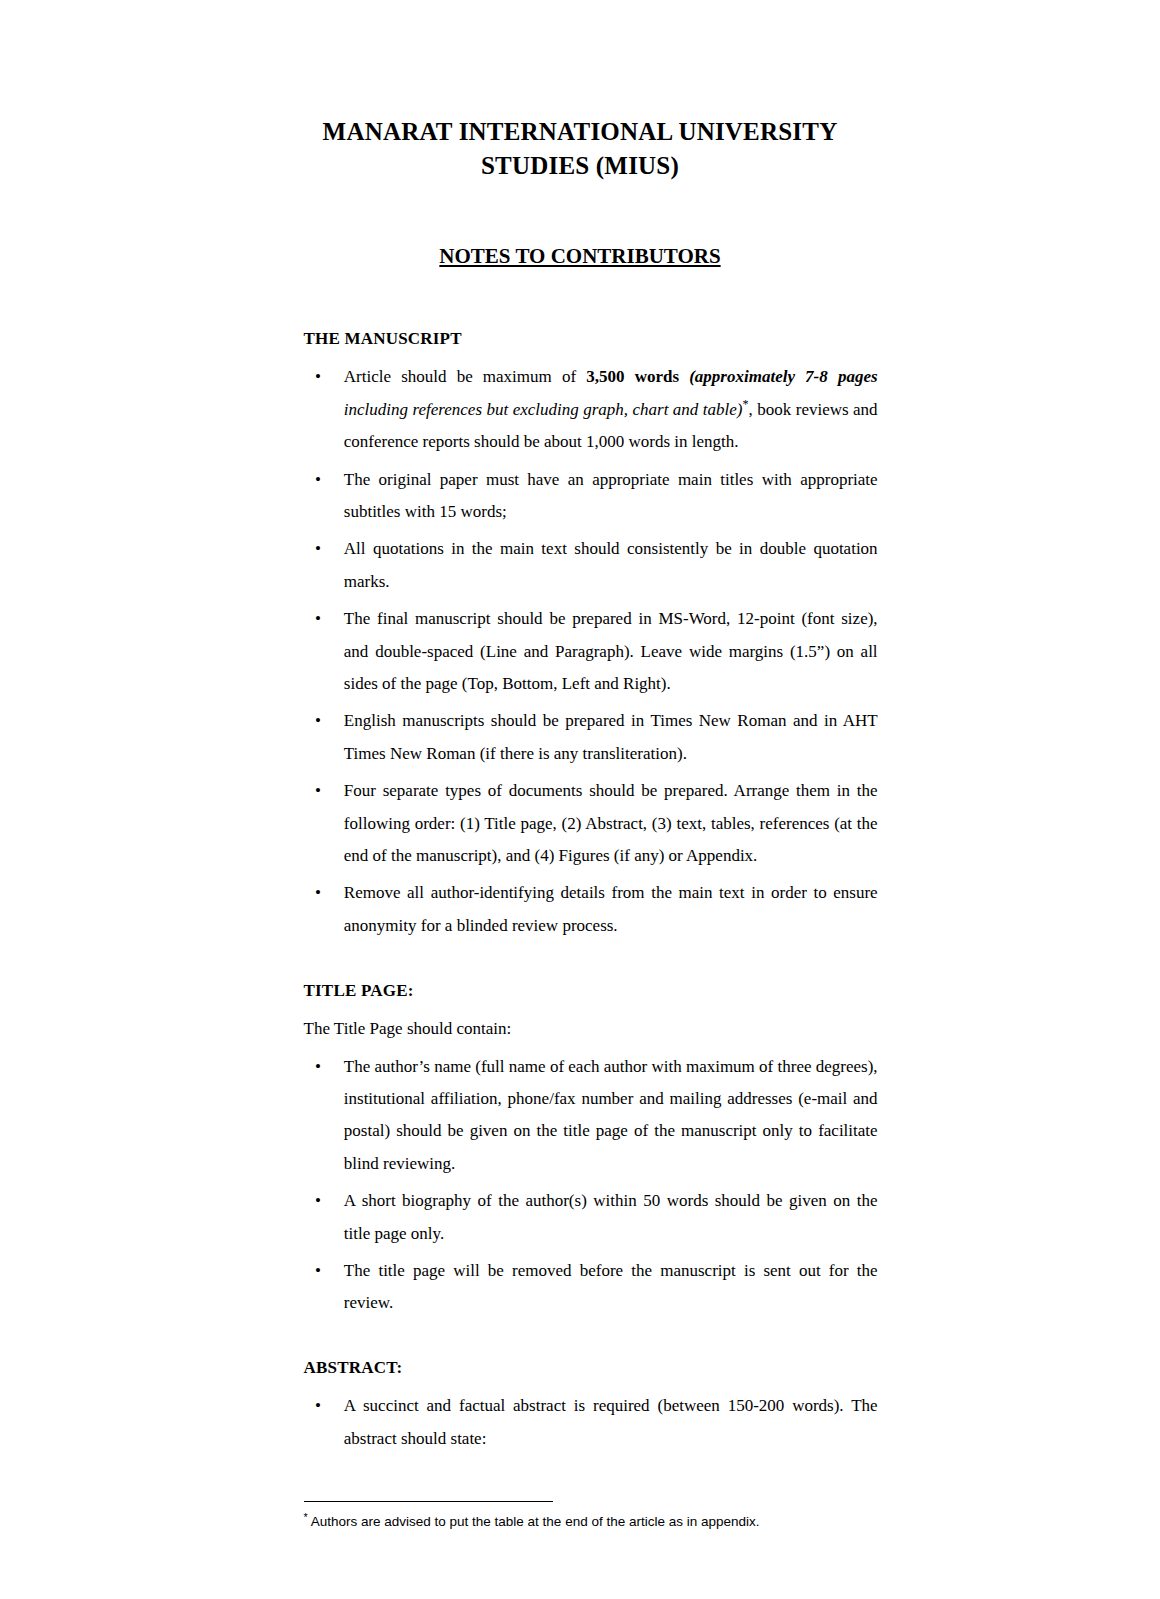MANARAT INTERNATIONAL UNIVERSITY STUDIES (MIUS)
NOTES TO CONTRIBUTORS
THE MANUSCRIPT
Article should be maximum of 3,500 words (approximately 7-8 pages including references but excluding graph, chart and table)*, book reviews and conference reports should be about 1,000 words in length.
The original paper must have an appropriate main titles with appropriate subtitles with 15 words;
All quotations in the main text should consistently be in double quotation marks.
The final manuscript should be prepared in MS-Word, 12-point (font size), and double-spaced (Line and Paragraph). Leave wide margins (1.5”) on all sides of the page (Top, Bottom, Left and Right).
English manuscripts should be prepared in Times New Roman and in AHT Times New Roman (if there is any transliteration).
Four separate types of documents should be prepared. Arrange them in the following order: (1) Title page, (2) Abstract, (3) text, tables, references (at the end of the manuscript), and (4) Figures (if any) or Appendix.
Remove all author-identifying details from the main text in order to ensure anonymity for a blinded review process.
TITLE PAGE:
The Title Page should contain:
The author’s name (full name of each author with maximum of three degrees), institutional affiliation, phone/fax number and mailing addresses (e-mail and postal) should be given on the title page of the manuscript only to facilitate blind reviewing.
A short biography of the author(s) within 50 words should be given on the title page only.
The title page will be removed before the manuscript is sent out for the review.
ABSTRACT:
A succinct and factual abstract is required (between 150-200 words). The abstract should state:
* Authors are advised to put the table at the end of the article as in appendix.